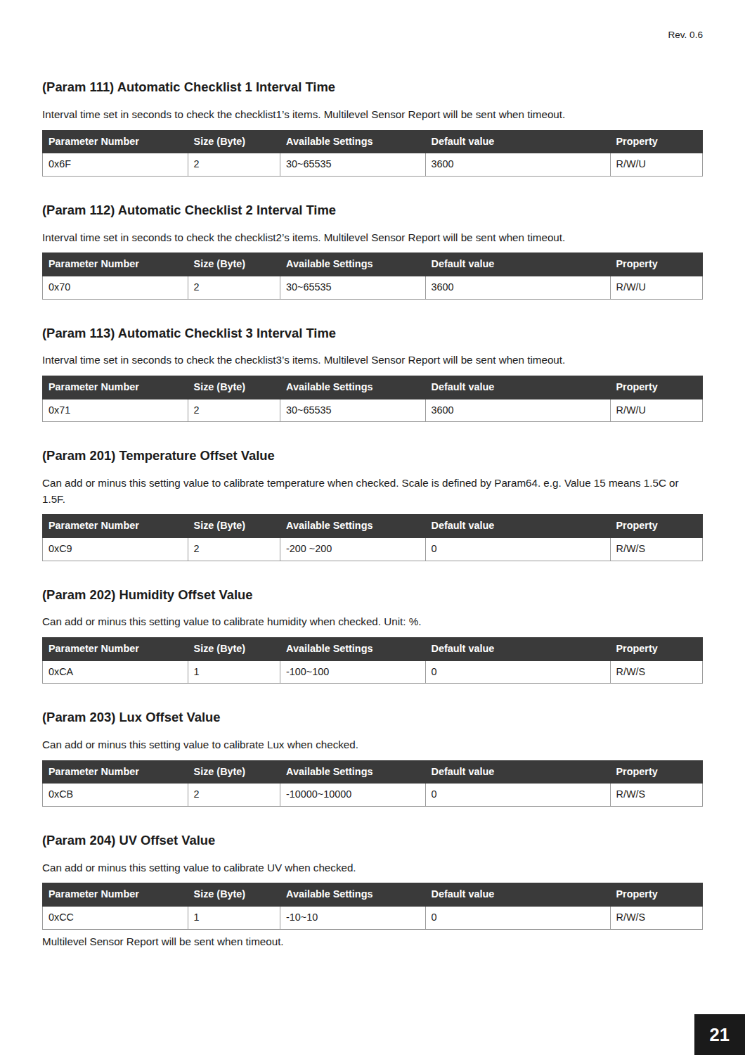Rev. 0.6
(Param 111) Automatic Checklist 1 Interval Time
Interval time set in seconds to check the checklist1’s items. Multilevel Sensor Report will be sent when timeout.
| Parameter Number | Size (Byte) | Available Settings | Default value | Property |
| --- | --- | --- | --- | --- |
| 0x6F | 2 | 30~65535 | 3600 | R/W/U |
(Param 112) Automatic Checklist 2 Interval Time
Interval time set in seconds to check the checklist2’s items. Multilevel Sensor Report will be sent when timeout.
| Parameter Number | Size (Byte) | Available Settings | Default value | Property |
| --- | --- | --- | --- | --- |
| 0x70 | 2 | 30~65535 | 3600 | R/W/U |
(Param 113) Automatic Checklist 3 Interval Time
Interval time set in seconds to check the checklist3’s items. Multilevel Sensor Report will be sent when timeout.
| Parameter Number | Size (Byte) | Available Settings | Default value | Property |
| --- | --- | --- | --- | --- |
| 0x71 | 2 | 30~65535 | 3600 | R/W/U |
(Param 201) Temperature Offset Value
Can add or minus this setting value to calibrate temperature when checked. Scale is defined by Param64. e.g. Value 15 means 1.5C or 1.5F.
| Parameter Number | Size (Byte) | Available Settings | Default value | Property |
| --- | --- | --- | --- | --- |
| 0xC9 | 2 | -200 ~200 | 0 | R/W/S |
(Param 202) Humidity Offset Value
Can add or minus this setting value to calibrate humidity when checked. Unit: %.
| Parameter Number | Size (Byte) | Available Settings | Default value | Property |
| --- | --- | --- | --- | --- |
| 0xCA | 1 | -100~100 | 0 | R/W/S |
(Param 203) Lux Offset Value
Can add or minus this setting value to calibrate Lux when checked.
| Parameter Number | Size (Byte) | Available Settings | Default value | Property |
| --- | --- | --- | --- | --- |
| 0xCB | 2 | -10000~10000 | 0 | R/W/S |
(Param 204) UV Offset Value
Can add or minus this setting value to calibrate UV when checked.
| Parameter Number | Size (Byte) | Available Settings | Default value | Property |
| --- | --- | --- | --- | --- |
| 0xCC | 1 | -10~10 | 0 | R/W/S |
Multilevel Sensor Report will be sent when timeout.
21